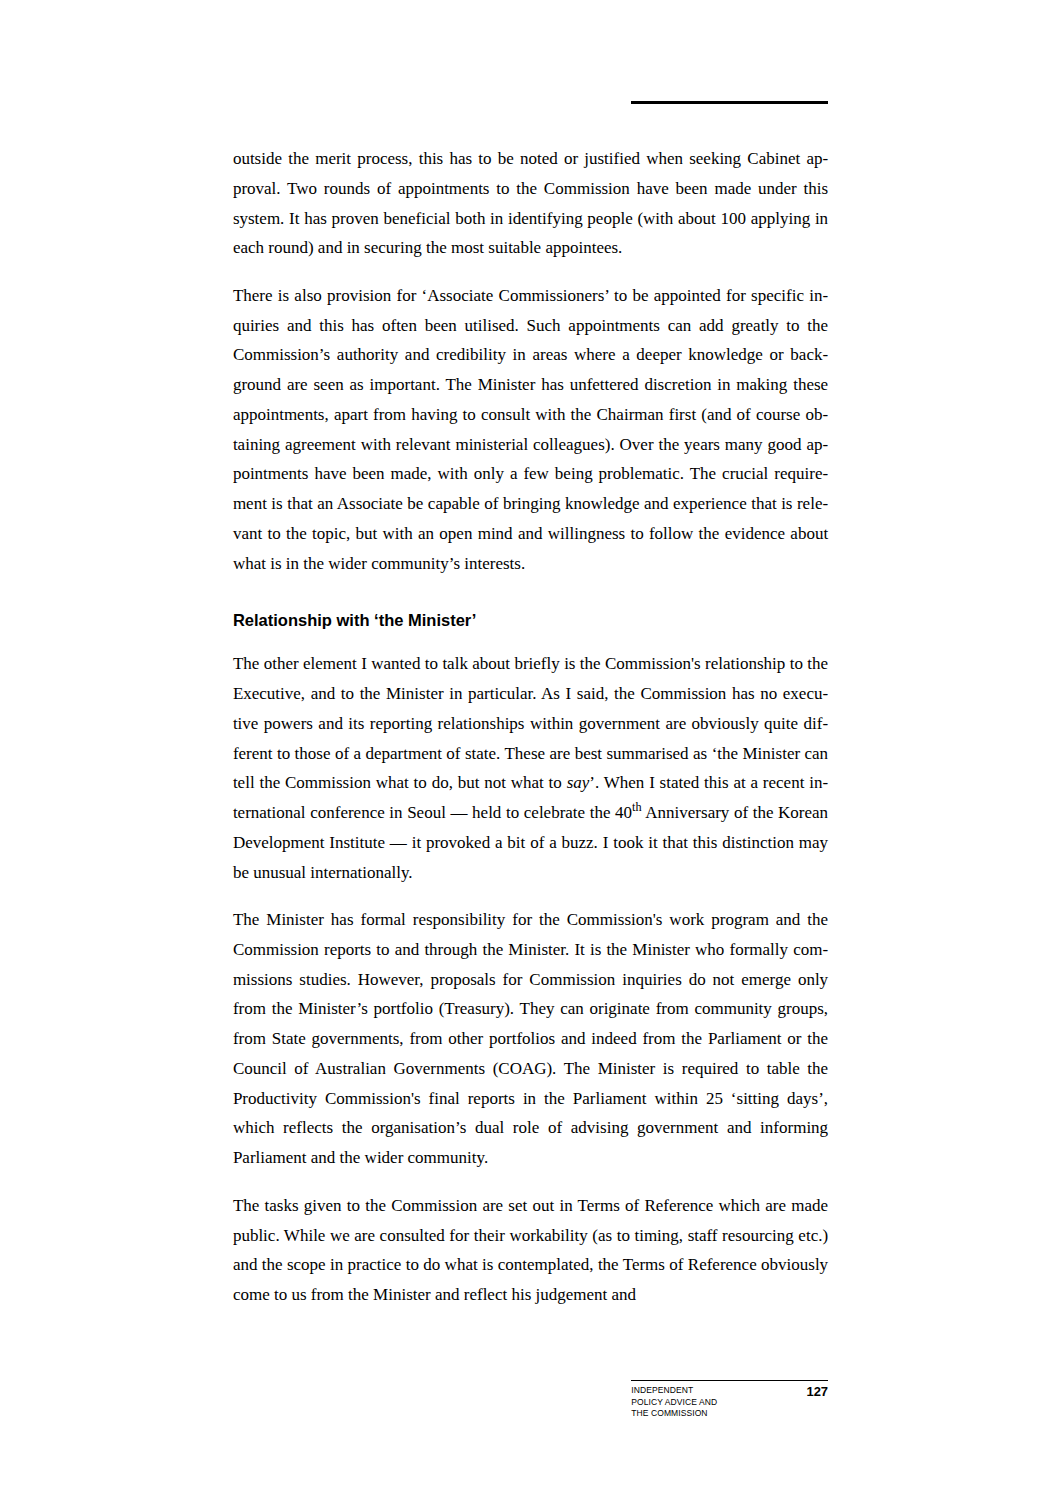outside the merit process, this has to be noted or justified when seeking Cabinet approval. Two rounds of appointments to the Commission have been made under this system. It has proven beneficial both in identifying people (with about 100 applying in each round) and in securing the most suitable appointees.
There is also provision for ‘Associate Commissioners’ to be appointed for specific inquiries and this has often been utilised. Such appointments can add greatly to the Commission’s authority and credibility in areas where a deeper knowledge or background are seen as important. The Minister has unfettered discretion in making these appointments, apart from having to consult with the Chairman first (and of course obtaining agreement with relevant ministerial colleagues). Over the years many good appointments have been made, with only a few being problematic. The crucial requirement is that an Associate be capable of bringing knowledge and experience that is relevant to the topic, but with an open mind and willingness to follow the evidence about what is in the wider community’s interests.
Relationship with ‘the Minister’
The other element I wanted to talk about briefly is the Commission's relationship to the Executive, and to the Minister in particular. As I said, the Commission has no executive powers and its reporting relationships within government are obviously quite different to those of a department of state. These are best summarised as ‘the Minister can tell the Commission what to do, but not what to say’. When I stated this at a recent international conference in Seoul — held to celebrate the 40th Anniversary of the Korean Development Institute — it provoked a bit of a buzz. I took it that this distinction may be unusual internationally.
The Minister has formal responsibility for the Commission's work program and the Commission reports to and through the Minister. It is the Minister who formally commissions studies. However, proposals for Commission inquiries do not emerge only from the Minister’s portfolio (Treasury). They can originate from community groups, from State governments, from other portfolios and indeed from the Parliament or the Council of Australian Governments (COAG). The Minister is required to table the Productivity Commission's final reports in the Parliament within 25 ‘sitting days’, which reflects the organisation’s dual role of advising government and informing Parliament and the wider community.
The tasks given to the Commission are set out in Terms of Reference which are made public. While we are consulted for their workability (as to timing, staff resourcing etc.) and the scope in practice to do what is contemplated, the Terms of Reference obviously come to us from the Minister and reflect his judgement and
Independent
policy advice and
the Commission
127